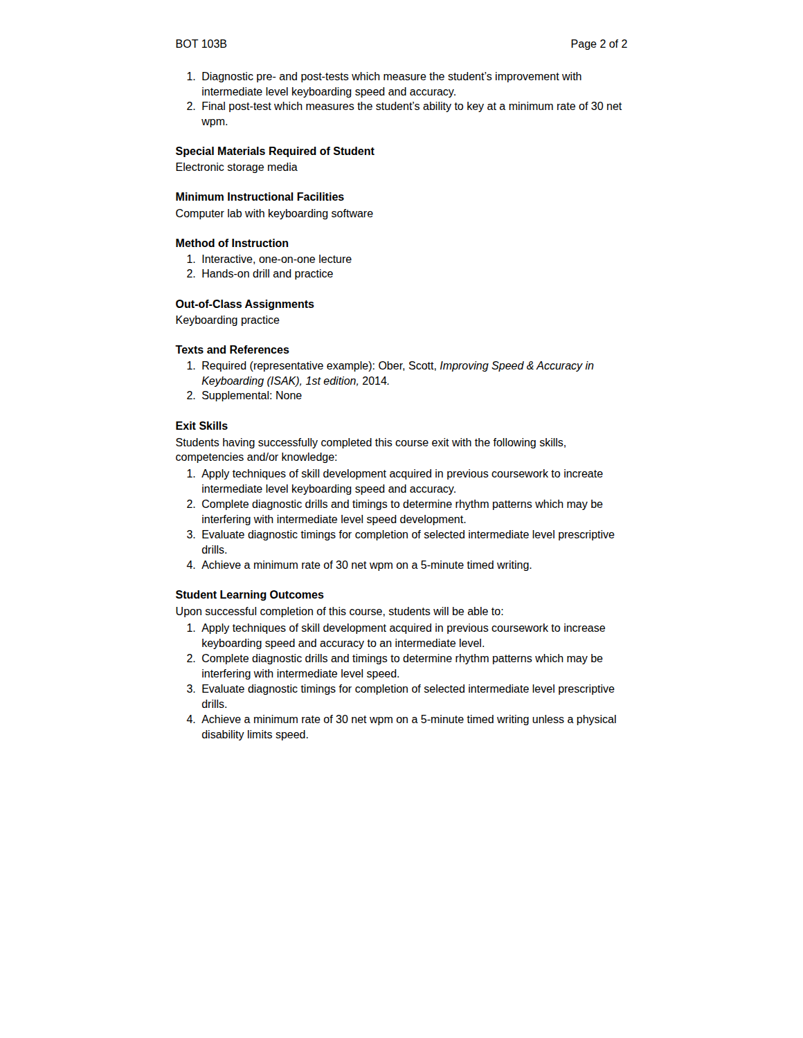BOT 103B Page 2 of 2
Diagnostic pre- and post-tests which measure the student’s improvement with intermediate level keyboarding speed and accuracy.
Final post-test which measures the student’s ability to key at a minimum rate of 30 net wpm.
Special Materials Required of Student
Electronic storage media
Minimum Instructional Facilities
Computer lab with keyboarding software
Method of Instruction
Interactive, one-on-one lecture
Hands-on drill and practice
Out-of-Class Assignments
Keyboarding practice
Texts and References
Required (representative example): Ober, Scott, Improving Speed & Accuracy in Keyboarding (ISAK), 1st edition, 2014.
Supplemental: None
Exit Skills
Students having successfully completed this course exit with the following skills, competencies and/or knowledge:
Apply techniques of skill development acquired in previous coursework to increate intermediate level keyboarding speed and accuracy.
Complete diagnostic drills and timings to determine rhythm patterns which may be interfering with intermediate level speed development.
Evaluate diagnostic timings for completion of selected intermediate level prescriptive drills.
Achieve a minimum rate of 30 net wpm on a 5-minute timed writing.
Student Learning Outcomes
Upon successful completion of this course, students will be able to:
Apply techniques of skill development acquired in previous coursework to increase keyboarding speed and accuracy to an intermediate level.
Complete diagnostic drills and timings to determine rhythm patterns which may be interfering with intermediate level speed.
Evaluate diagnostic timings for completion of selected intermediate level prescriptive drills.
Achieve a minimum rate of 30 net wpm on a 5-minute timed writing unless a physical disability limits speed.